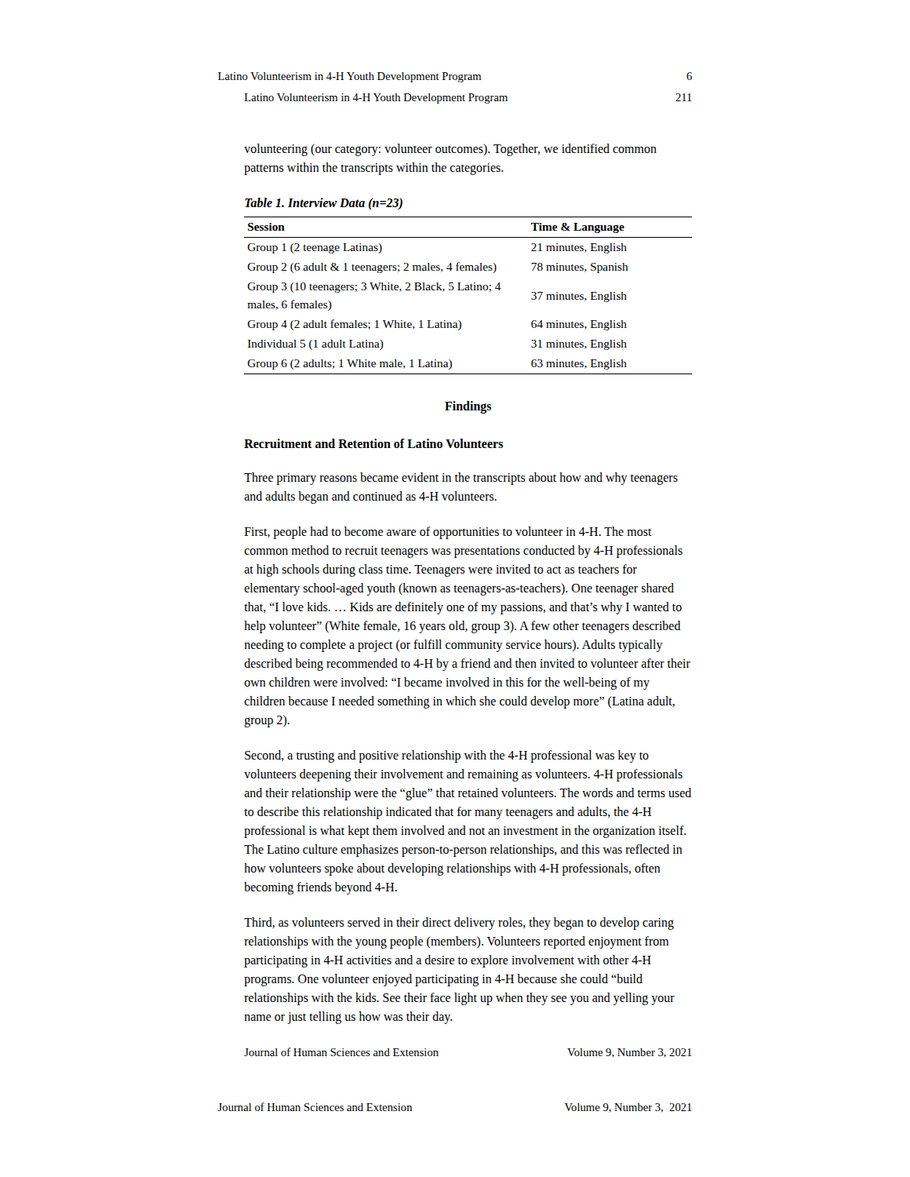Latino Volunteerism in 4-H Youth Development Program 6
Latino Volunteerism in 4-H Youth Development Program 211
volunteering (our category: volunteer outcomes). Together, we identified common patterns within the transcripts within the categories.
Table 1. Interview Data (n=23)
| Session | Time & Language |
| --- | --- |
| Group 1 (2 teenage Latinas) | 21 minutes, English |
| Group 2 (6 adult & 1 teenagers; 2 males, 4 females) | 78 minutes, Spanish |
| Group 3 (10 teenagers; 3 White, 2 Black, 5 Latino; 4 males, 6 females) | 37 minutes, English |
| Group 4 (2 adult females; 1 White, 1 Latina) | 64 minutes, English |
| Individual 5 (1 adult Latina) | 31 minutes, English |
| Group 6 (2 adults; 1 White male, 1 Latina) | 63 minutes, English |
Findings
Recruitment and Retention of Latino Volunteers
Three primary reasons became evident in the transcripts about how and why teenagers and adults began and continued as 4-H volunteers.
First, people had to become aware of opportunities to volunteer in 4-H. The most common method to recruit teenagers was presentations conducted by 4-H professionals at high schools during class time. Teenagers were invited to act as teachers for elementary school-aged youth (known as teenagers-as-teachers). One teenager shared that, “I love kids. … Kids are definitely one of my passions, and that’s why I wanted to help volunteer” (White female, 16 years old, group 3). A few other teenagers described needing to complete a project (or fulfill community service hours). Adults typically described being recommended to 4-H by a friend and then invited to volunteer after their own children were involved: “I became involved in this for the well-being of my children because I needed something in which she could develop more” (Latina adult, group 2).
Second, a trusting and positive relationship with the 4-H professional was key to volunteers deepening their involvement and remaining as volunteers. 4-H professionals and their relationship were the “glue” that retained volunteers. The words and terms used to describe this relationship indicated that for many teenagers and adults, the 4-H professional is what kept them involved and not an investment in the organization itself. The Latino culture emphasizes person-to-person relationships, and this was reflected in how volunteers spoke about developing relationships with 4-H professionals, often becoming friends beyond 4-H.
Third, as volunteers served in their direct delivery roles, they began to develop caring relationships with the young people (members). Volunteers reported enjoyment from participating in 4-H activities and a desire to explore involvement with other 4-H programs. One volunteer enjoyed participating in 4-H because she could “build relationships with the kids. See their face light up when they see you and yelling your name or just telling us how was their day.
Journal of Human Sciences and Extension Volume 9, Number 3, 2021
Journal of Human Sciences and Extension Volume 9, Number 3, 2021